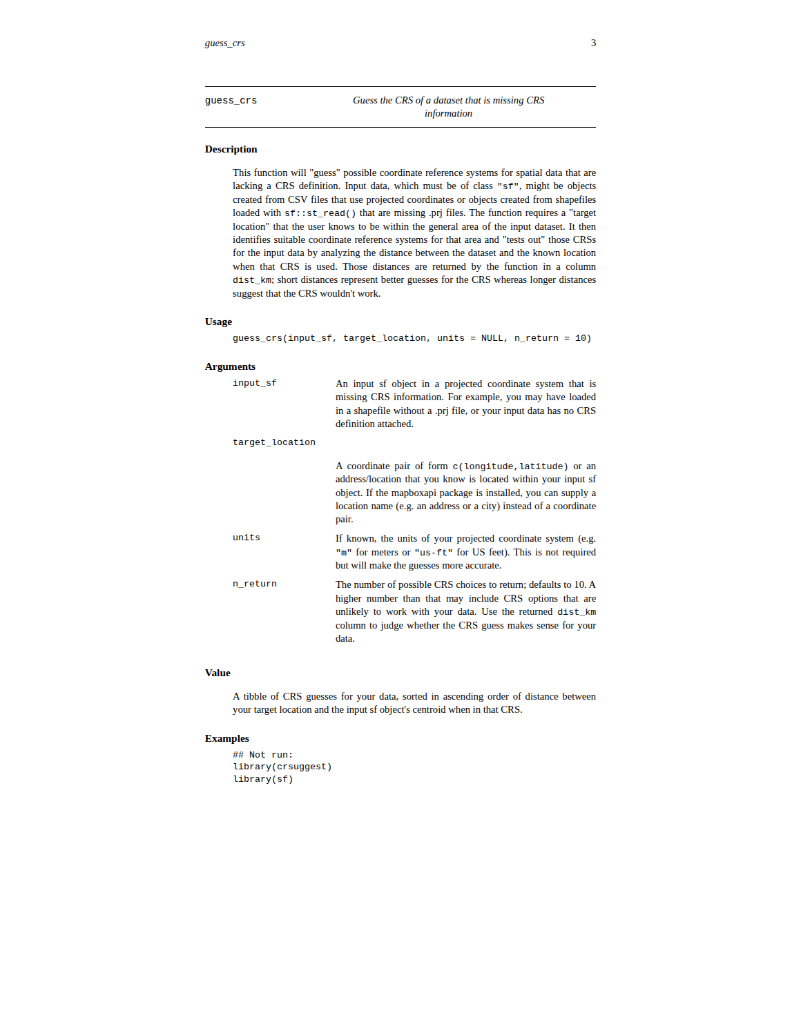guess_crs 3
guess_crs
Guess the CRS of a dataset that is missing CRS information
Description
This function will "guess" possible coordinate reference systems for spatial data that are lacking a CRS definition. Input data, which must be of class "sf", might be objects created from CSV files that use projected coordinates or objects created from shapefiles loaded with sf::st_read() that are missing .prj files. The function requires a "target location" that the user knows to be within the general area of the input dataset. It then identifies suitable coordinate reference systems for that area and "tests out" those CRSs for the input data by analyzing the distance between the dataset and the known location when that CRS is used. Those distances are returned by the function in a column dist_km; short distances represent better guesses for the CRS whereas longer distances suggest that the CRS wouldn't work.
Usage
guess_crs(input_sf, target_location, units = NULL, n_return = 10)
Arguments
input_sf
An input sf object in a projected coordinate system that is missing CRS information. For example, you may have loaded in a shapefile without a .prj file, or your input data has no CRS definition attached.
target_location
A coordinate pair of form c(longitude,latitude) or an address/location that you know is located within your input sf object. If the mapboxapi package is installed, you can supply a location name (e.g. an address or a city) instead of a coordinate pair.
units
If known, the units of your projected coordinate system (e.g. "m" for meters or "us-ft" for US feet). This is not required but will make the guesses more accurate.
n_return
The number of possible CRS choices to return; defaults to 10. A higher number than that may include CRS options that are unlikely to work with your data. Use the returned dist_km column to judge whether the CRS guess makes sense for your data.
Value
A tibble of CRS guesses for your data, sorted in ascending order of distance between your target location and the input sf object's centroid when in that CRS.
Examples
## Not run:
library(crsuggest)
library(sf)